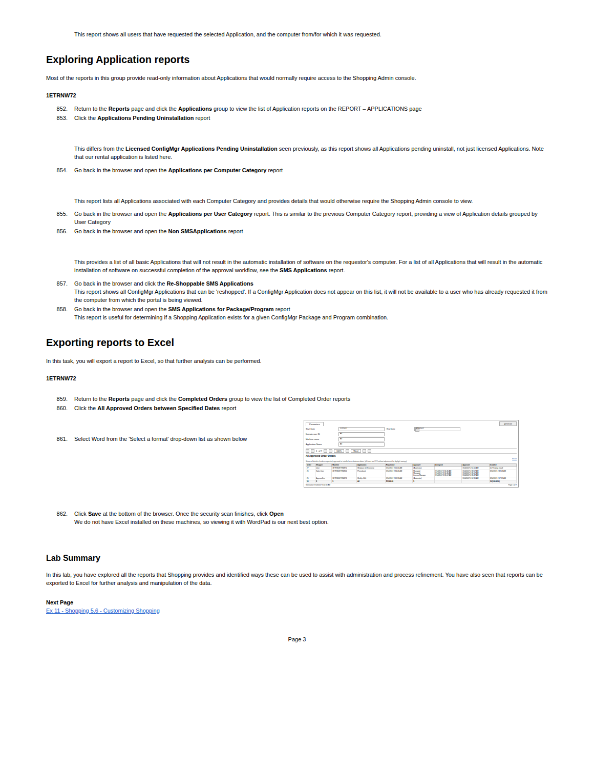This report shows all users that have requested the selected Application, and the computer from/for which it was requested.
Exploring Application reports
Most of the reports in this group provide read-only information about Applications that would normally require access to the Shopping Admin console.
1ETRNW72
852. Return to the Reports page and click the Applications group to view the list of Application reports on the REPORT – APPLICATIONS page
853. Click the Applications Pending Uninstallation report
This differs from the Licensed ConfigMgr Applications Pending Uninstallation seen previously, as this report shows all Applications pending uninstall, not just licensed Applications. Note that our rental application is listed here.
854. Go back in the browser and open the Applications per Computer Category report
This report lists all Applications associated with each Computer Category and provides details that would otherwise require the Shopping Admin console to view.
855. Go back in the browser and open the Applications per User Category report. This is similar to the previous Computer Category report, providing a view of Application details grouped by User Category
856. Go back in the browser and open the Non SMSApplications report
This provides a list of all basic Applications that will not result in the automatic installation of software on the requestor's computer. For a list of all Applications that will result in the automatic installation of software on successful completion of the approval workflow, see the SMS Applications report.
857. Go back in the browser and click the Re-Shoppable SMS Applications
This report shows all ConfigMgr Applications that can be 'reshopped'. If a ConfigMgr Application does not appear on this list, it will not be available to a user who has already requested it from the computer from which the portal is being viewed.
858. Go back in the browser and open the SMS Applications for Package/Program report
This report is useful for determining if a Shopping Application exists for a given ConfigMgr Package and Program combination.
Exporting reports to Excel
In this task, you will export a report to Excel, so that further analysis can be performed.
1ETRNW72
859. Return to the Reports page and click the Completed Orders group to view the list of Completed Order reports
860. Click the All Approved Orders between Specified Dates report
861. Select Word from the 'Select a format' drop-down list as shown below
Parameters
generate
Start Date
1/7/2017
End Date
3/14/2017
Domain user ID
All
Machine name
All
Application Name
All
1 of 7 100% Word
All Approved Order Details
Excel
Shows all details of orders requested, approved or installed on or between dates. (all times are UTC without adjustment for daylight savings)
| Order | Shopper | Machine | Application | Requested | Approver | Assigned | Approval | Installed |
| --- | --- | --- | --- | --- | --- | --- | --- | --- |
| 27 | User | 1ETRN\1ETRNW72 | Windows 10 Enterprise | 3/14/2017 2:51:01 AM | (Automatic) | | 3/14/2017 2:51:01 AM | (1) Pending install |
| 26 | Sales User | 1ETRN\1ETRNW02 | Phonebook | 3/14/2017 2:34:45 AM | Managed Managed License Manager | 3/14/2017 2:34:46 AM 3/14/2017 2:34:46 AM 3/14/2017 2:35:07 AM | 3/14/2017 2:38:07 AM 3/14/2017 2:35:07 AM 3/14/2017 2:35:37 AM | 3/14/2017 2:38:03 AM |
| 25 | ApproveDev | 1ETRN\1ETRNW72 | WinZip 16.0 | 3/14/2017 2:12:33 AM | (Automatic) | | 3/14/2017 2:12:31 AM | 3/14/2017 2:17:39 AM |
| 16 | 5 | 9 | 44 | $1,900.00 | 5 | | | 16 (100.00%) |
Generated: 3/14/2017 3:44:00 AM Page 1 of 7
862. Click Save at the bottom of the browser. Once the security scan finishes, click Open
We do not have Excel installed on these machines, so viewing it with WordPad is our next best option.
Lab Summary
In this lab, you have explored all the reports that Shopping provides and identified ways these can be used to assist with administration and process refinement. You have also seen that reports can be exported to Excel for further analysis and manipulation of the data.
Next Page
Ex 11 - Shopping 5.6 - Customizing Shopping
Page 3